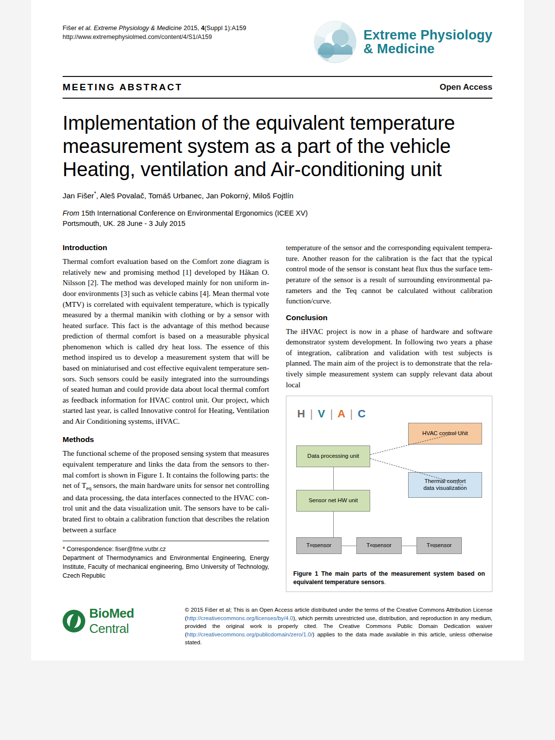Fišer et al. Extreme Physiology & Medicine 2015, 4(Suppl 1):A159
http://www.extremephysiolmed.com/content/4/S1/A159
Extreme Physiology& Medicine
MEETING ABSTRACT
Open Access
Implementation of the equivalent temperature measurement system as a part of the vehicle Heating, ventilation and Air-conditioning unit
Jan Fišer*, Aleš Povalač, Tomáš Urbanec, Jan Pokorný, Miloš Fojtlín
From 15th International Conference on Environmental Ergonomics (ICEE XV)
Portsmouth, UK. 28 June - 3 July 2015
Introduction
Thermal comfort evaluation based on the Comfort zone diagram is relatively new and promising method [1] developed by Håkan O. Nilsson [2]. The method was developed mainly for non uniform indoor environments [3] such as vehicle cabins [4]. Mean thermal vote (MTV) is correlated with equivalent temperature, which is typically measured by a thermal manikin with clothing or by a sensor with heated surface. This fact is the advantage of this method because prediction of thermal comfort is based on a measurable physical phenomenon which is called dry heat loss. The essence of this method inspired us to develop a measurement system that will be based on miniaturised and cost effective equivalent temperature sensors. Such sensors could be easily integrated into the surroundings of seated human and could provide data about local thermal comfort as feedback information for HVAC control unit. Our project, which started last year, is called Innovative control for Heating, Ventilation and Air Conditioning systems, iHVAC.
Methods
The functional scheme of the proposed sensing system that measures equivalent temperature and links the data from the sensors to thermal comfort is shown in Figure 1. It contains the following parts: the net of Teq sensors, the main hardware units for sensor net controlling and data processing, the data interfaces connected to the HVAC control unit and the data visualization unit. The sensors have to be calibrated first to obtain a calibration function that describes the relation between a surface
* Correspondence: fiser@fme.vutbr.cz
Department of Thermodynamics and Environmental Engineering, Energy Institute, Faculty of mechanical engineering, Brno University of Technology, Czech Republic
temperature of the sensor and the corresponding equivalent temperature. Another reason for the calibration is the fact that the typical control mode of the sensor is constant heat flux thus the surface temperature of the sensor is a result of surrounding environmental parameters and the Teq cannot be calculated without calibration function/curve.
Conclusion
The iHVAC project is now in a phase of hardware and software demonstrator system development. In following two years a phase of integration, calibration and validation with test subjects is planned. The main aim of the project is to demonstrate that the relatively simple measurement system can supply relevant data about local
H | V | A | C
Data processing unit
Sensor net HW unit
HVAC control Unit
Thermal comfort
data visualization
Teq sensor
Teq sensor
Teq sensor
Figure 1 The main parts of the measurement system based on equivalent temperature sensors.
BioMed Central
© 2015 Fišer et al; This is an Open Access article distributed under the terms of the Creative Commons Attribution License (http://creativecommons.org/licenses/by/4.0), which permits unrestricted use, distribution, and reproduction in any medium, provided the original work is properly cited. The Creative Commons Public Domain Dedication waiver (http://creativecommons.org/publicdomain/zero/1.0/) applies to the data made available in this article, unless otherwise stated.